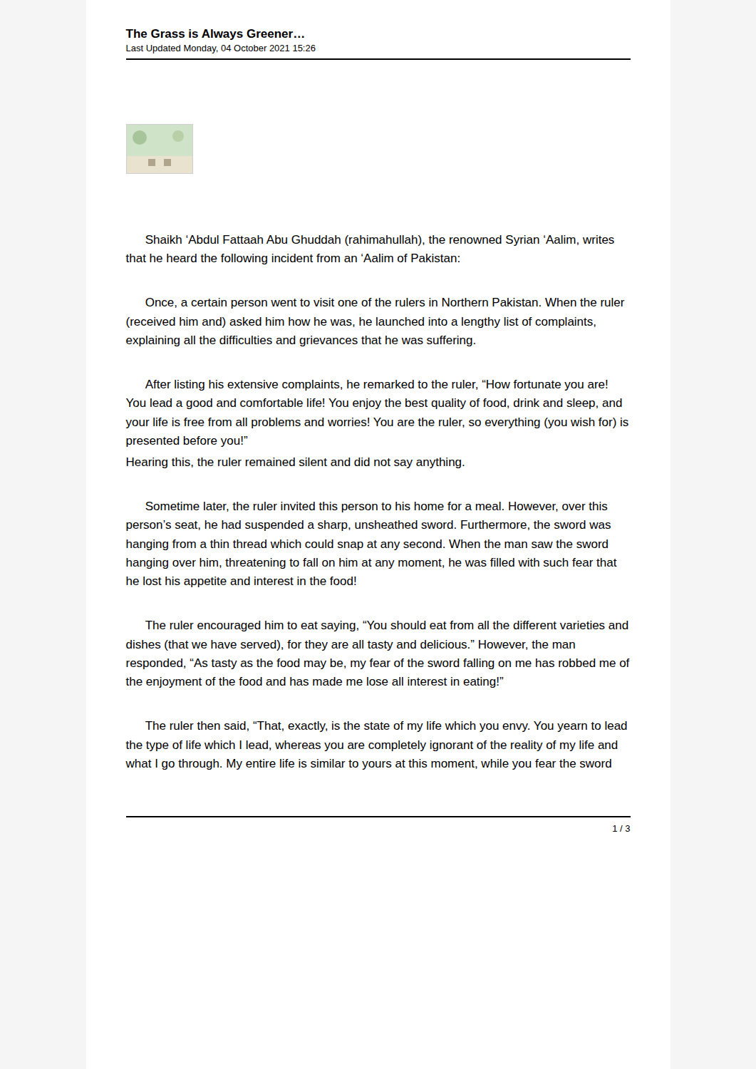The Grass is Always Greener…
Last Updated Monday, 04 October 2021 15:26
Shaikh ‘Abdul Fattaah Abu Ghuddah (rahimahullah), the renowned Syrian ‘Aalim, writes that he heard the following incident from an ‘Aalim of Pakistan:
Once, a certain person went to visit one of the rulers in Northern Pakistan. When the ruler (received him and) asked him how he was, he launched into a lengthy list of complaints, explaining all the difficulties and grievances that he was suffering.
After listing his extensive complaints, he remarked to the ruler, “How fortunate you are! You lead a good and comfortable life! You enjoy the best quality of food, drink and sleep, and your life is free from all problems and worries! You are the ruler, so everything (you wish for) is presented before you!”
Hearing this, the ruler remained silent and did not say anything.
Sometime later, the ruler invited this person to his home for a meal. However, over this person’s seat, he had suspended a sharp, unsheathed sword. Furthermore, the sword was hanging from a thin thread which could snap at any second. When the man saw the sword hanging over him, threatening to fall on him at any moment, he was filled with such fear that he lost his appetite and interest in the food!
The ruler encouraged him to eat saying, “You should eat from all the different varieties and dishes (that we have served), for they are all tasty and delicious.” However, the man responded, “As tasty as the food may be, my fear of the sword falling on me has robbed me of the enjoyment of the food and has made me lose all interest in eating!”
The ruler then said, “That, exactly, is the state of my life which you envy. You yearn to lead the type of life which I lead, whereas you are completely ignorant of the reality of my life and what I go through. My entire life is similar to yours at this moment, while you fear the sword
1 / 3